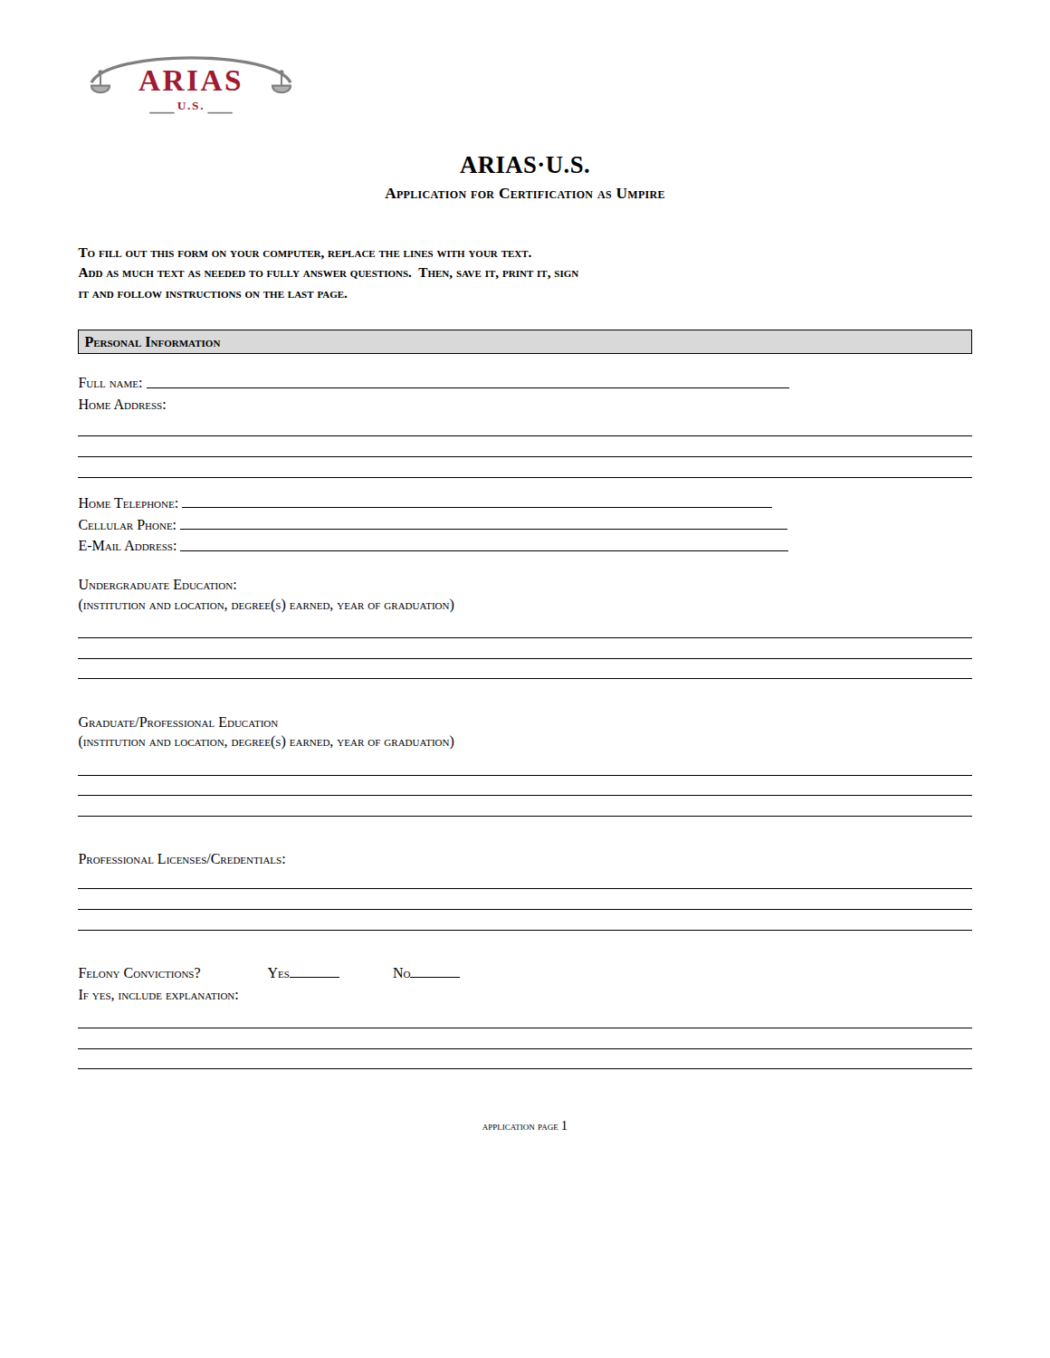ARIAS U.S.
ARIAS·U.S.
Application for Certification as Umpire
To fill out this form on your computer, replace the lines with your text.
Add as much text as needed to fully answer questions. Then, save it, print it, sign
it and follow instructions on the last page.
Personal Information
Full name:
Home Address:
Home Telephone:
Cellular Phone:
E-Mail Address:
Undergraduate Education:
(institution and location, degree(s) earned, year of graduation)
Graduate/Professional Education
(institution and location, degree(s) earned, year of graduation)
Professional Licenses/Credentials:
Felony Convictions? Yes No
If yes, include explanation:
application page 1